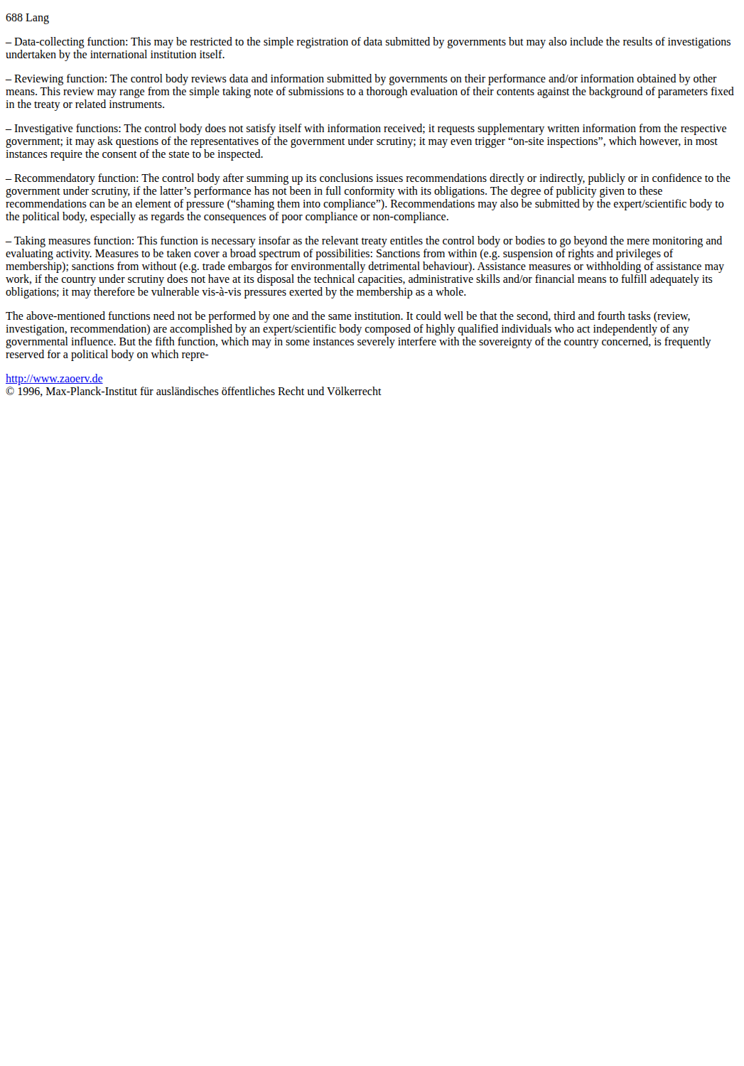688 Lang
– Data-collecting function: This may be restricted to the simple registration of data submitted by governments but may also include the results of investigations undertaken by the international institution itself.
– Reviewing function: The control body reviews data and information submitted by governments on their performance and/or information obtained by other means. This review may range from the simple taking note of submissions to a thorough evaluation of their contents against the background of parameters fixed in the treaty or related instruments.
– Investigative functions: The control body does not satisfy itself with information received; it requests supplementary written information from the respective government; it may ask questions of the representatives of the government under scrutiny; it may even trigger “on-site inspections”, which however, in most instances require the consent of the state to be inspected.
– Recommendatory function: The control body after summing up its conclusions issues recommendations directly or indirectly, publicly or in confidence to the government under scrutiny, if the latter’s performance has not been in full conformity with its obligations. The degree of publicity given to these recommendations can be an element of pressure (“shaming them into compliance”). Recommendations may also be submitted by the expert/scientific body to the political body, especially as regards the consequences of poor compliance or non-compliance.
– Taking measures function: This function is necessary insofar as the relevant treaty entitles the control body or bodies to go beyond the mere monitoring and evaluating activity. Measures to be taken cover a broad spectrum of possibilities: Sanctions from within (e.g. suspension of rights and privileges of membership); sanctions from without (e.g. trade embargos for environmentally detrimental behaviour). Assistance measures or withholding of assistance may work, if the country under scrutiny does not have at its disposal the technical capacities, administrative skills and/or financial means to fulfill adequately its obligations; it may therefore be vulnerable vis-à-vis pressures exerted by the membership as a whole.
The above-mentioned functions need not be performed by one and the same institution. It could well be that the second, third and fourth tasks (review, investigation, recommendation) are accomplished by an expert/scientific body composed of highly qualified individuals who act independently of any governmental influence. But the fifth function, which may in some instances severely interfere with the sovereignty of the country concerned, is frequently reserved for a political body on which repre-
http://www.zaoerv.de
© 1996, Max-Planck-Institut für ausländisches öffentliches Recht und Völkerrecht